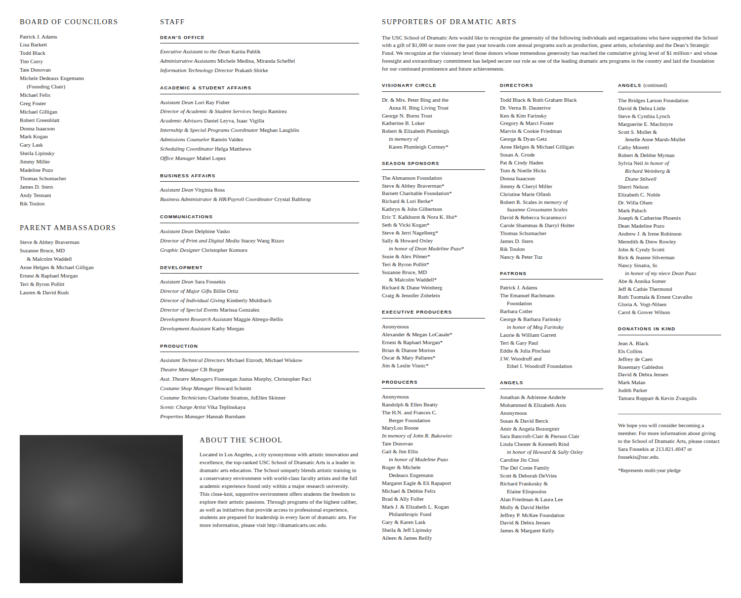Board of Councilors
Patrick J. Adams
Lisa Barkett
Todd Black
Tim Curry
Tate Donovan
Michele Dedeaux Engemann
(Founding Chair)
Michael Felix
Greg Foster
Michael Gilligan
Robert Greenblatt
Donna Isaacson
Mark Kogan
Gary Lask
Sheila Lipinsky
Jimmy Miller
Madeline Puzo
Thomas Schumacher
James D. Stern
Andy Tennant
Rik Toulon
Parent Ambassadors
Steve & Abbey Braverman
Suzanne Bruce, MD
& Malcolm Waddell
Anne Helgen & Michael Gilligan
Ernest & Raphael Morgan
Teri & Byron Pollitt
Lauren & David Rush
Staff
Dean’s Office
Executive Assistant to the Dean Karita Pablik
Administrative Assistants Michele Medina, Miranda Scheffel
Information Technology Director Prakash Shirke
Academic & Student Affairs
Assistant Dean Lori Ray Fisher
Director of Academic & Student Services Sergio Ramirez
Academic Advisors Daniel Leyva, Isaac Vigilla
Internship & Special Programs Coordinator Meghan Laughlin
Admissions Counselor Ramón Valdez
Scheduling Coordinator Helga Matthews
Office Manager Mabel Lopez
Business Affairs
Assistant Dean Virginia Ross
Business Administrator & HR/Payroll Coordinator Crystal Balthrop
Communications
Assistant Dean Delphine Vasko
Director of Print and Digital Media Stacey Wang Rizzo
Graphic Designer Christopher Komuro
Development
Assistant Dean Sara Fousekis
Director of Major Gifts Billie Ortiz
Director of Individual Giving Kimberly Muhlbach
Director of Special Events Marissa Gonzalez
Development Research Assistant Maggie Abrego-Bellis
Development Assistant Kathy Morgan
Production
Assistant Technical Directors Michael Etzrodt, Michael Wiskow
Theatre Manager CB Borger
Asst. Theatre Managers Fionnegan Justus Murphy, Christopher Paci
Costume Shop Manager Howard Schmitt
Costume Technicians Charlotte Stratton, JoEllen Skinner
Scenic Charge Artist Vika Teplinskaya
Properties Manager Hannah Burnham
About the School
Located in Los Angeles, a city synonymous with artistic innovation and excellence, the top-ranked USC School of Dramatic Arts is a leader in dramatic arts education. The School uniquely blends artistic training in a conservatory environment with world-class faculty artists and the full academic experience found only within a major research university. This close-knit, supportive environment offers students the freedom to explore their artistic passions. Through programs of the highest caliber, as well as initiatives that provide access to professional experience, students are prepared for leadership in every facet of dramatic arts. For more information, please visit http://dramaticarts.usc.edu.
Supporters of Dramatic Arts
The USC School of Dramatic Arts would like to recognize the generosity of the following individuals and organizations who have supported the School with a gift of $1,000 or more over the past year towards core annual programs such as production, guest artists, scholarship and the Dean’s Strategic Fund. We recognize at the visionary level those donors whose tremendous generosity has reached the cumulative giving level of $1 million+ and whose foresight and extraordinary commitment has helped secure our role as one of the leading dramatic arts programs in the country and laid the foundation for our continued prominence and future achievements.
Visionary Circle
Dr. & Mrs. Peter Bing and the
Anna H. Bing Living Trust
George N. Burns Trust
Katherine B. Loker
Robert & Elizabeth Plumleigh
in memory of
Karen Plumleigh Cortney*
Season Sponsors
The Ahmanson Foundation
Steve & Abbey Braverman*
Barnett Charitable Foundation*
Richard & Lori Berke*
Kathryn & John Gilbertson
Eric T. Kalkhurst & Nora K. Hui*
Seth & Vicki Kogan*
Steve & Jerri Nagelberg*
Sally & Howard Oxley
in honor of Dean Madeline Puzo*
Susie & Alex Pilmer*
Teri & Byron Pollitt*
Suzanne Bruce, MD
& Malcolm Waddell*
Richard & Diane Weinberg
Craig & Jennifer Zobelein
Executive Producers
Anonymous
Alexander & Megan LoCasale*
Ernest & Raphael Morgan*
Brian & Dianne Morton
Oscar & Mary Pallares*
Jim & Leslie Visnic*
Producers
Anonymous
Randolph & Ellen Beatty
The H.N. and Frances C.
Berger Foundation
MaryLou Boone
In memory of John R. Bukowiec
Tate Donovan
Gail & Jim Ellis
in honor of Madeline Puzo
Roger & Michele
Dedeaux Engemann
Margaret Eagle & Eli Rapaport
Michael & Debbie Felix
Brad & Ally Fuller
Mark J. & Elizabeth L. Kogan
Philanthropic Fund
Gary & Karen Lask
Sheila & Jeff Lipinsky
Aileen & James Reilly
Directors
Todd Black & Ruth Graham Black
Dr. Verna B. Dauterive
Ken & Kim Farinsky
Gregory & Marci Foster
Marvin & Cookie Friedman
George & Dyan Getz
Anne Helgen & Michael Gilligan
Susan A. Grode
Pat & Cindy Haden
Tom & Noelle Hicks
Donna Isaacson
Jimmy & Cheryl Miller
Christine Marie Ofiesh
Robert R. Scales in memory of
Suzanne Grossmann Scales
David & Rebecca Scaramucci
Carole Shammas & Darryl Holter
Thomas Schumacher
James D. Stern
Rik Toulon
Nancy & Peter Tuz
Patrons
Patrick J. Adams
The Emanuel Bachmann
Foundation
Barbara Cotler
George & Barbara Farinsky
in honor of Meg Farinsky
Laurie & William Garrett
Teri & Gary Paul
Eddie & Julia Pinchasi
J.W. Woodruff and
Ethel I. Woodruff Foundation
Angels
Jonathan & Adrienne Anderle
Mohammed & Elizabeth Anis
Anonymous
Susan & David Berck
Amir & Angela Bozorgmir
Sara Bancroft-Clair & Pierson Clair
Linda Chester & Kenneth Rind
in honor of Howard & Sally Oxley
Caroline Jin Choi
The Del Conte Family
Scott & Deborah DeVries
Richard Frankosky &
Elaine Eliopoulos
Alan Friedman & Laura Lee
Molly & David Helfet
Jeffrey P. McKee Foundation
David & Debra Jensen
James & Margaret Kelly
Angels (continued)
The Bridges Larson Foundation
David & Debra Little
Steve & Cynthia Lynch
Marguerite E. MacIntyre
Scott S. Mullet &
Jenelle Anne Marsh-Mullet
Cathy Moretti
Robert & Debbie Myman
Sylvia Neil in honor of
Richard Weinberg &
Diane Stilwell
Sherri Nelson
Elizabeth C. Noble
Dr. Willa Olsen
Mark Paluch
Joseph & Catherine Phoenix
Dean Madeline Puzo
Andrew J. & Irene Robinson
Meredith & Drew Rowley
John & Cyndy Scotti
Rick & Jeanne Silverman
Nancy Sinatra, Sr.
in honor of my niece Dean Puzo
Abe & Annika Somer
Jeff & Cathie Thermond
Ruth Tuomala & Ernest Cravalho
Gloria A. Vogt-Nilsen
Carol & Grover Wilson
Donations in Kind
Jean A. Black
Els Collins
Jeffrey de Caen
Rosemary Gabledon
David & Debra Jensen
Mark Malan
Judith Parker
Tamara Ruppart & Kevin Zvargulis
We hope you will consider becoming a member. For more information about giving to the School of Dramatic Arts, please contact Sara Fousekis at 213.821.4047 or fousekis@usc.edu.
*Represents multi-year pledge